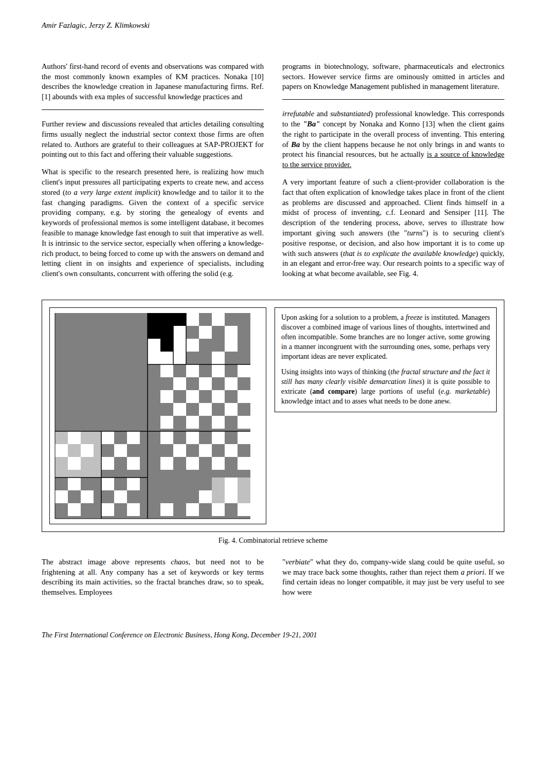Amir Fazlagic, Jerzy Z. Klimkowski
Authors' first-hand record of events and observations was compared with the most commonly known examples of KM practices. Nonaka [10] describes the knowledge creation in Japanese manufacturing firms. Ref. [1] abounds with exa mples of successful knowledge practices and
Further review and discussions revealed that articles detailing consulting firms usually neglect the industrial sector context those firms are often related to. Authors are grateful to their colleagues at SAP-PROJEKT for pointing out to this fact and offering their valuable suggestions.
What is specific to the research presented here, is realizing how much client's input pressures all participating experts to create new, and access stored (to a very large extent implicit) knowledge and to tailor it to the fast changing paradigms. Given the context of a specific service providing company, e.g. by storing the genealogy of events and keywords of professional memos is some intelligent database, it becomes feasible to manage knowledge fast enough to suit that imperative as well. It is intrinsic to the service sector, especially when offering a knowledge-rich product, to being forced to come up with the answers on demand and letting client in on insights and experience of specialists, including client's own consultants, concurrent with offering the solid (e.g.
programs in biotechnology, software, pharmaceuticals and electronics sectors. However service firms are ominously omitted in articles and papers on Knowledge Management published in management literature.
irrefutable and substantiated) professional knowledge. This corresponds to the "Ba" concept by Nonaka and Konno [13] when the client gains the right to participate in the overall process of inventing. This entering of Ba by the client happens because he not only brings in and wants to protect his financial resources, but he actually is a source of knowledge to the service provider.
A very important feature of such a client-provider collaboration is the fact that often explication of knowledge takes place in front of the client as problems are discussed and approached. Client finds himself in a midst of process of inventing, c.f. Leonard and Sensiper [11]. The description of the tendering process, above, serves to illustrate how important giving such answers (the "turns") is to securing client's positive response, or decision, and also how important it is to come up with such answers (that is to explicate the available knowledge) quickly, in an elegant and error-free way. Our research points to a specific way of looking at what become available, see Fig. 4.
Upon asking for a solution to a problem, a freeze is instituted. Managers discover a combined image of various lines of thoughts, intertwined and often incompatible. Some branches are no longer active, some growing in a manner incongruent with the surrounding ones, some, perhaps very important ideas are never explicated.
Using insights into ways of thinking (the fractal structure and the fact it still has many clearly visible demarcation lines) it is quite possible to extricate (and compare) large portions of useful (e.g. marketable) knowledge intact and to asses what needs to be done anew.
Fig. 4. Combinatorial retrieve scheme
The abstract image above represents chaos, but need not to be frightening at all. Any company has a set of keywords or key terms describing its main activities, so the fractal branches draw, so to speak, themselves. Employees
"verbiate" what they do, company-wide slang could be quite useful, so we may trace back some thoughts, rather than reject them a priori. If we find certain ideas no longer compatible, it may just be very useful to see how were
The First International Conference on Electronic Business, Hong Kong, December 19-21, 2001